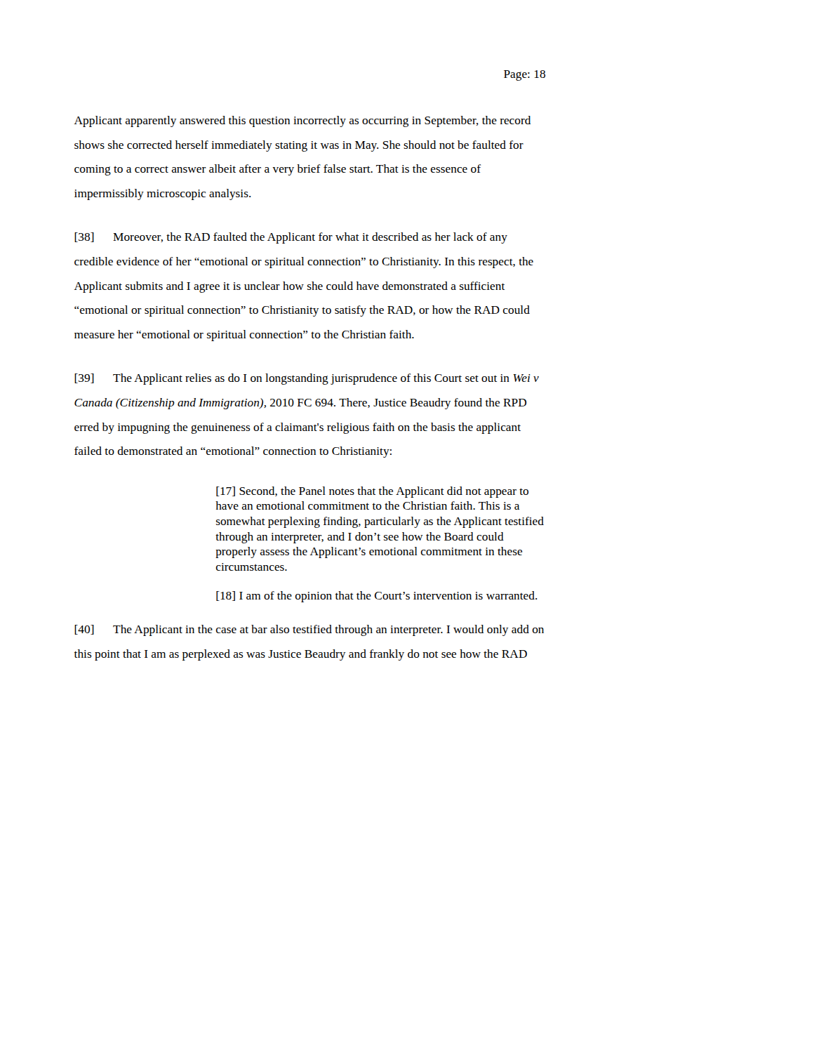Page: 18
Applicant apparently answered this question incorrectly as occurring in September, the record shows she corrected herself immediately stating it was in May. She should not be faulted for coming to a correct answer albeit after a very brief false start. That is the essence of impermissibly microscopic analysis.
[38] Moreover, the RAD faulted the Applicant for what it described as her lack of any credible evidence of her “emotional or spiritual connection” to Christianity. In this respect, the Applicant submits and I agree it is unclear how she could have demonstrated a sufficient “emotional or spiritual connection” to Christianity to satisfy the RAD, or how the RAD could measure her “emotional or spiritual connection” to the Christian faith.
[39] The Applicant relies as do I on longstanding jurisprudence of this Court set out in Wei v Canada (Citizenship and Immigration), 2010 FC 694. There, Justice Beaudry found the RPD erred by impugning the genuineness of a claimant's religious faith on the basis the applicant failed to demonstrated an “emotional” connection to Christianity:
[17] Second, the Panel notes that the Applicant did not appear to have an emotional commitment to the Christian faith. This is a somewhat perplexing finding, particularly as the Applicant testified through an interpreter, and I don’t see how the Board could properly assess the Applicant’s emotional commitment in these circumstances.
[18] I am of the opinion that the Court’s intervention is warranted.
[40] The Applicant in the case at bar also testified through an interpreter. I would only add on this point that I am as perplexed as was Justice Beaudry and frankly do not see how the RAD